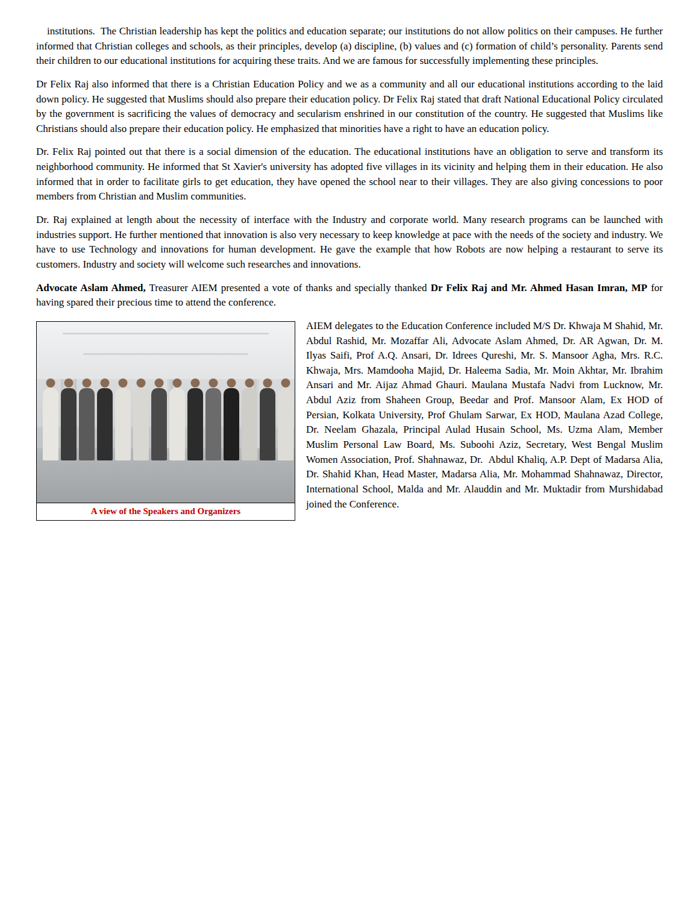institutions. The Christian leadership has kept the politics and education separate; our institutions do not allow politics on their campuses. He further informed that Christian colleges and schools, as their principles, develop (a) discipline, (b) values and (c) formation of child’s personality. Parents send their children to our educational institutions for acquiring these traits. And we are famous for successfully implementing these principles.
Dr Felix Raj also informed that there is a Christian Education Policy and we as a community and all our educational institutions according to the laid down policy. He suggested that Muslims should also prepare their education policy. Dr Felix Raj stated that draft National Educational Policy circulated by the government is sacrificing the values of democracy and secularism enshrined in our constitution of the country. He suggested that Muslims like Christians should also prepare their education policy. He emphasized that minorities have a right to have an education policy.
Dr. Felix Raj pointed out that there is a social dimension of the education. The educational institutions have an obligation to serve and transform its neighborhood community. He informed that St Xavier's university has adopted five villages in its vicinity and helping them in their education. He also informed that in order to facilitate girls to get education, they have opened the school near to their villages. They are also giving concessions to poor members from Christian and Muslim communities.
Dr. Raj explained at length about the necessity of interface with the Industry and corporate world. Many research programs can be launched with industries support. He further mentioned that innovation is also very necessary to keep knowledge at pace with the needs of the society and industry. We have to use Technology and innovations for human development. He gave the example that how Robots are now helping a restaurant to serve its customers. Industry and society will welcome such researches and innovations.
Advocate Aslam Ahmed, Treasurer AIEM presented a vote of thanks and specially thanked Dr Felix Raj and Mr. Ahmed Hasan Imran, MP for having spared their precious time to attend the conference.
A view of the Speakers and Organizers
AIEM delegates to the Education Conference included M/S Dr. Khwaja M Shahid, Mr. Abdul Rashid, Mr. Mozaffar Ali, Advocate Aslam Ahmed, Dr. AR Agwan, Dr. M. Ilyas Saifi, Prof A.Q. Ansari, Dr. Idrees Qureshi, Mr. S. Mansoor Agha, Mrs. R.C. Khwaja, Mrs. Mamdooha Majid, Dr. Haleema Sadia, Mr. Moin Akhtar, Mr. Ibrahim Ansari and Mr. Aijaz Ahmad Ghauri. Maulana Mustafa Nadvi from Lucknow, Mr. Abdul Aziz from Shaheen Group, Beedar and Prof. Mansoor Alam, Ex HOD of Persian, Kolkata University, Prof Ghulam Sarwar, Ex HOD, Maulana Azad College, Dr. Neelam Ghazala, Principal Aulad Husain School, Ms. Uzma Alam, Member Muslim Personal Law Board, Ms. Suboohi Aziz, Secretary, West Bengal Muslim Women Association, Prof. Shahnawaz, Dr. Abdul Khaliq, A.P. Dept of Madarsa Alia, Dr. Shahid Khan, Head Master, Madarsa Alia, Mr. Mohammad Shahnawaz, Director, International School, Malda and Mr. Alauddin and Mr. Muktadir from Murshidabad joined the Conference.